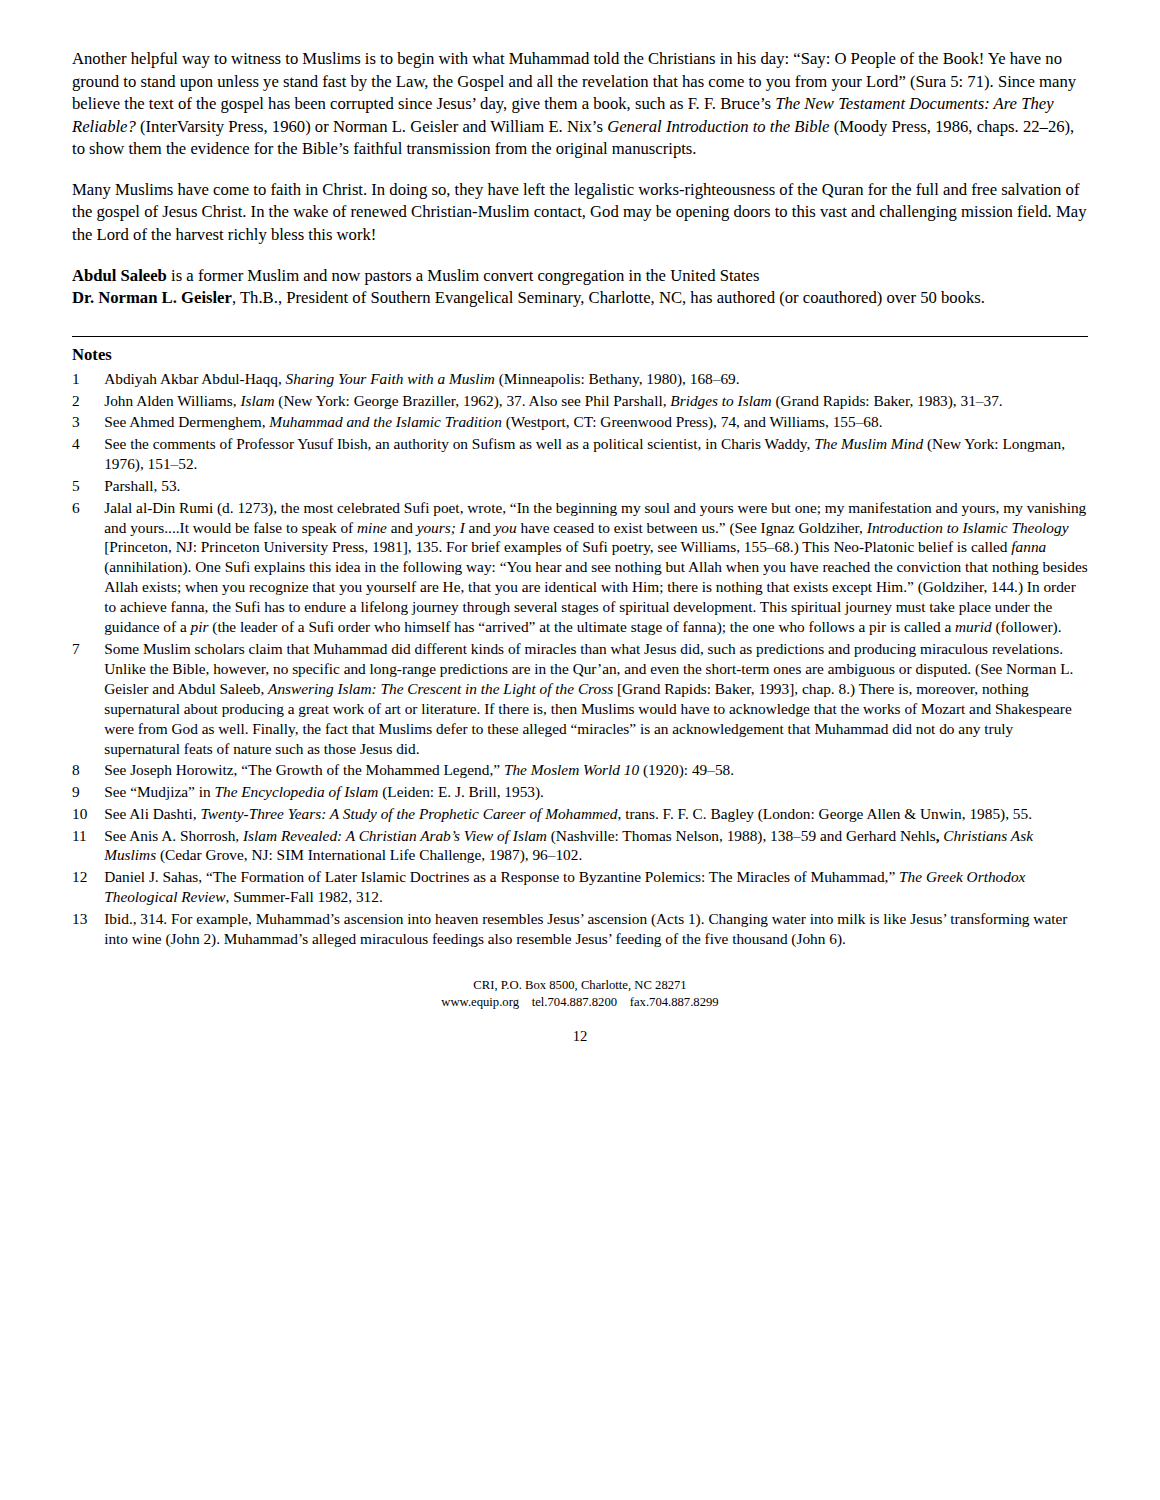Another helpful way to witness to Muslims is to begin with what Muhammad told the Christians in his day: “Say: O People of the Book! Ye have no ground to stand upon unless ye stand fast by the Law, the Gospel and all the revelation that has come to you from your Lord” (Sura 5: 71). Since many believe the text of the gospel has been corrupted since Jesus’ day, give them a book, such as F. F. Bruce’s The New Testament Documents: Are They Reliable? (InterVarsity Press, 1960) or Norman L. Geisler and William E. Nix’s General Introduction to the Bible (Moody Press, 1986, chaps. 22–26), to show them the evidence for the Bible’s faithful transmission from the original manuscripts.
Many Muslims have come to faith in Christ. In doing so, they have left the legalistic works-righteousness of the Quran for the full and free salvation of the gospel of Jesus Christ. In the wake of renewed Christian-Muslim contact, God may be opening doors to this vast and challenging mission field. May the Lord of the harvest richly bless this work!
Abdul Saleeb is a former Muslim and now pastors a Muslim convert congregation in the United States
Dr. Norman L. Geisler, Th.B., President of Southern Evangelical Seminary, Charlotte, NC, has authored (or coauthored) over 50 books.
Notes
1 Abdiyah Akbar Abdul-Haqq, Sharing Your Faith with a Muslim (Minneapolis: Bethany, 1980), 168–69.
2 John Alden Williams, Islam (New York: George Braziller, 1962), 37. Also see Phil Parshall, Bridges to Islam (Grand Rapids: Baker, 1983), 31–37.
3 See Ahmed Dermenghem, Muhammad and the Islamic Tradition (Westport, CT: Greenwood Press), 74, and Williams, 155–68.
4 See the comments of Professor Yusuf Ibish, an authority on Sufism as well as a political scientist, in Charis Waddy, The Muslim Mind (New York: Longman, 1976), 151–52.
5 Parshall, 53.
6 Jalal al-Din Rumi (d. 1273), the most celebrated Sufi poet, wrote, “In the beginning my soul and yours were but one; my manifestation and yours, my vanishing and yours....It would be false to speak of mine and yours; I and you have ceased to exist between us.” (See Ignaz Goldziher, Introduction to Islamic Theology [Princeton, NJ: Princeton University Press, 1981], 135. For brief examples of Sufi poetry, see Williams, 155–68.) This Neo-Platonic belief is called fanna (annihilation). One Sufi explains this idea in the following way: “You hear and see nothing but Allah when you have reached the conviction that nothing besides Allah exists; when you recognize that you yourself are He, that you are identical with Him; there is nothing that exists except Him.” (Goldziher, 144.) In order to achieve fanna, the Sufi has to endure a lifelong journey through several stages of spiritual development. This spiritual journey must take place under the guidance of a pir (the leader of a Sufi order who himself has “arrived” at the ultimate stage of fanna); the one who follows a pir is called a murid (follower).
7 Some Muslim scholars claim that Muhammad did different kinds of miracles than what Jesus did, such as predictions and producing miraculous revelations. Unlike the Bible, however, no specific and long-range predictions are in the Qur’an, and even the short-term ones are ambiguous or disputed. (See Norman L. Geisler and Abdul Saleeb, Answering Islam: The Crescent in the Light of the Cross [Grand Rapids: Baker, 1993], chap. 8.) There is, moreover, nothing supernatural about producing a great work of art or literature. If there is, then Muslims would have to acknowledge that the works of Mozart and Shakespeare were from God as well. Finally, the fact that Muslims defer to these alleged “miracles” is an acknowledgement that Muhammad did not do any truly supernatural feats of nature such as those Jesus did.
8 See Joseph Horowitz, “The Growth of the Mohammed Legend,” The Moslem World 10 (1920): 49–58.
9 See “Mudjiza” in The Encyclopedia of Islam (Leiden: E. J. Brill, 1953).
10 See Ali Dashti, Twenty-Three Years: A Study of the Prophetic Career of Mohammed, trans. F. F. C. Bagley (London: George Allen & Unwin, 1985), 55.
11 See Anis A. Shorrosh, Islam Revealed: A Christian Arab’s View of Islam (Nashville: Thomas Nelson, 1988), 138–59 and Gerhard Nehls, Christians Ask Muslims (Cedar Grove, NJ: SIM International Life Challenge, 1987), 96–102.
12 Daniel J. Sahas, “The Formation of Later Islamic Doctrines as a Response to Byzantine Polemics: The Miracles of Muhammad,” The Greek Orthodox Theological Review, Summer-Fall 1982, 312.
13 Ibid., 314. For example, Muhammad’s ascension into heaven resembles Jesus’ ascension (Acts 1). Changing water into milk is like Jesus’ transforming water into wine (John 2). Muhammad’s alleged miraculous feedings also resemble Jesus’ feeding of the five thousand (John 6).
CRI, P.O. Box 8500, Charlotte, NC 28271
www.equip.org tel.704.887.8200 fax.704.887.8299
12